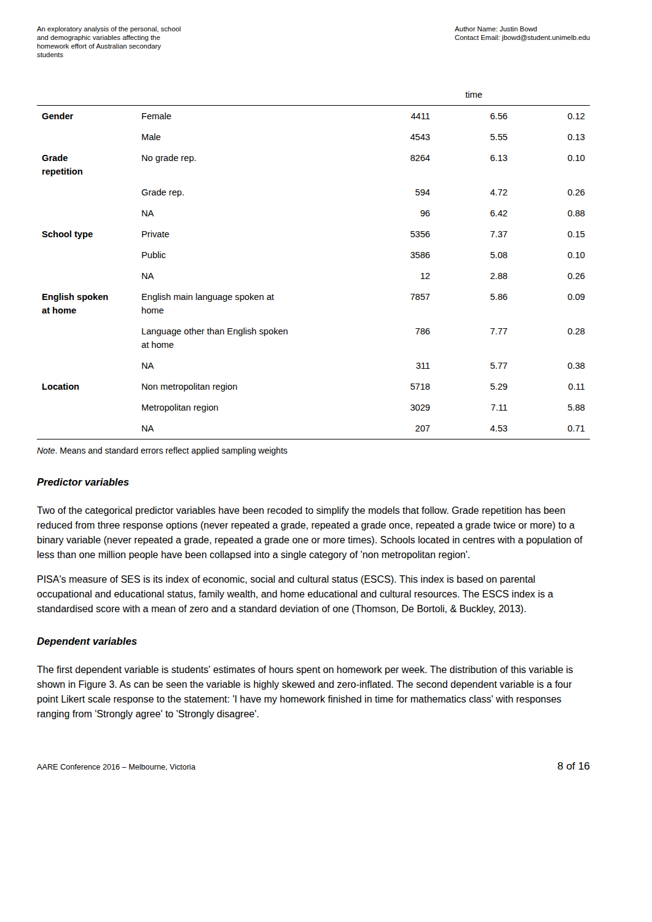An exploratory analysis of the personal, school
and demographic variables affecting the
homework effort of Australian secondary
students
Author Name: Justin Bowd
Contact Email: jbowd@student.unimelb.edu
| | | | time | |
| --- | --- | --- | --- | --- |
| Gender | Female | 4411 | 6.56 | 0.12 |
| | Male | 4543 | 5.55 | 0.13 |
| Grade repetition | No grade rep. | 8264 | 6.13 | 0.10 |
| | Grade rep. | 594 | 4.72 | 0.26 |
| | NA | 96 | 6.42 | 0.88 |
| School type | Private | 5356 | 7.37 | 0.15 |
| | Public | 3586 | 5.08 | 0.10 |
| | NA | 12 | 2.88 | 0.26 |
| English spoken at home | English main language spoken at home | 7857 | 5.86 | 0.09 |
| | Language other than English spoken at home | 786 | 7.77 | 0.28 |
| | NA | 311 | 5.77 | 0.38 |
| Location | Non metropolitan region | 5718 | 5.29 | 0.11 |
| | Metropolitan region | 3029 | 7.11 | 5.88 |
| | NA | 207 | 4.53 | 0.71 |
Note. Means and standard errors reflect applied sampling weights
Predictor variables
Two of the categorical predictor variables have been recoded to simplify the models that follow. Grade repetition has been reduced from three response options (never repeated a grade, repeated a grade once, repeated a grade twice or more) to a binary variable (never repeated a grade, repeated a grade one or more times). Schools located in centres with a population of less than one million people have been collapsed into a single category of 'non metropolitan region'.
PISA's measure of SES is its index of economic, social and cultural status (ESCS). This index is based on parental occupational and educational status, family wealth, and home educational and cultural resources. The ESCS index is a standardised score with a mean of zero and a standard deviation of one (Thomson, De Bortoli, & Buckley, 2013).
Dependent variables
The first dependent variable is students' estimates of hours spent on homework per week. The distribution of this variable is shown in Figure 3. As can be seen the variable is highly skewed and zero-inflated. The second dependent variable is a four point Likert scale response to the statement: 'I have my homework finished in time for mathematics class' with responses ranging from 'Strongly agree' to 'Strongly disagree'.
AARE Conference 2016 – Melbourne, Victoria
8 of 16